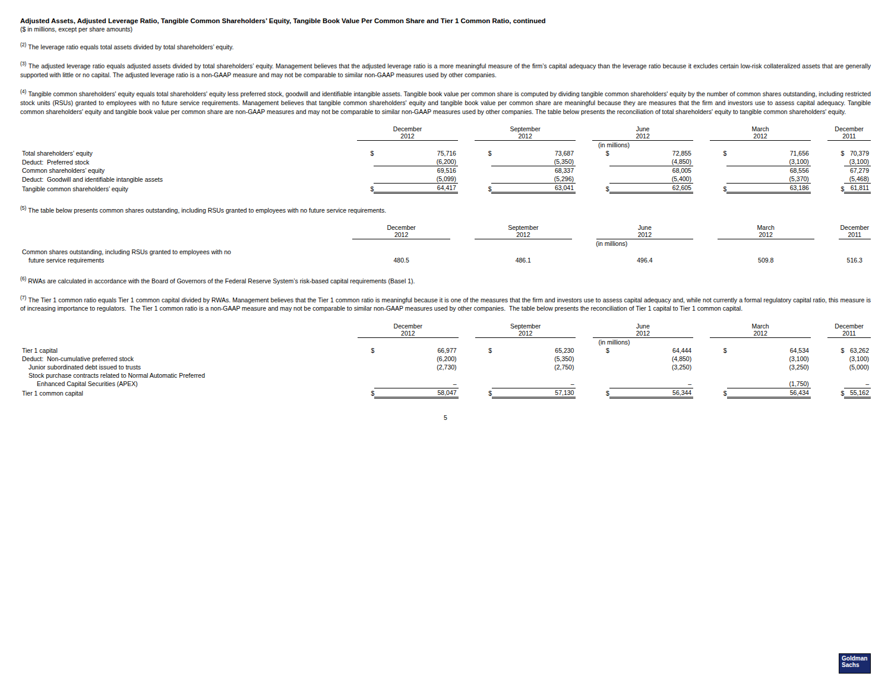Adjusted Assets, Adjusted Leverage Ratio, Tangible Common Shareholders’ Equity, Tangible Book Value Per Common Share and Tier 1 Common Ratio, continued
($ in millions, except per share amounts)
(2) The leverage ratio equals total assets divided by total shareholders’ equity.
(3) The adjusted leverage ratio equals adjusted assets divided by total shareholders’ equity. Management believes that the adjusted leverage ratio is a more meaningful measure of the firm’s capital adequacy than the leverage ratio because it excludes certain low-risk collateralized assets that are generally supported with little or no capital. The adjusted leverage ratio is a non-GAAP measure and may not be comparable to similar non-GAAP measures used by other companies.
(4) Tangible common shareholders' equity equals total shareholders' equity less preferred stock, goodwill and identifiable intangible assets. Tangible book value per common share is computed by dividing tangible common shareholders' equity by the number of common shares outstanding, including restricted stock units (RSUs) granted to employees with no future service requirements. Management believes that tangible common shareholders' equity and tangible book value per common share are meaningful because they are measures that the firm and investors use to assess capital adequacy. Tangible common shareholders' equity and tangible book value per common share are non-GAAP measures and may not be comparable to similar non-GAAP measures used by other companies. The table below presents the reconciliation of total shareholders' equity to tangible common shareholders' equity.
| | December 2012 | | September 2012 | | June 2012 | | March 2012 | | December 2011 |
| | (in millions) |
| Total shareholders’ equity | $ | 75,716 | | $ | 73,687 | | $ | 72,855 | | $ | 71,656 | | $ | 70,379 |
| Deduct: Preferred stock | | (6,200) | | | (5,350) | | | (4,850) | | | (3,100) | | | (3,100) |
| Common shareholders’ equity | | 69,516 | | | 68,337 | | | 68,005 | | | 68,556 | | | 67,279 |
| Deduct: Goodwill and identifiable intangible assets | | (5,099) | | | (5,296) | | | (5,400) | | | (5,370) | | | (5,468) |
| Tangible common shareholders’ equity | $ | 64,417 | | $ | 63,041 | | $ | 62,605 | | $ | 63,186 | | $ | 61,811 |
(5) The table below presents common shares outstanding, including RSUs granted to employees with no future service requirements.
| | December 2012 | | September 2012 | | June 2012 | | March 2012 | | December 2011 |
| | (in millions) |
| Common shares outstanding, including RSUs granted to employees with no | | | | | | | | | |
| future service requirements | 480.5 | | 486.1 | | 496.4 | | 509.8 | | 516.3 |
(6) RWAs are calculated in accordance with the Board of Governors of the Federal Reserve System’s risk-based capital requirements (Basel 1).
(7) The Tier 1 common ratio equals Tier 1 common capital divided by RWAs. Management believes that the Tier 1 common ratio is meaningful because it is one of the measures that the firm and investors use to assess capital adequacy and, while not currently a formal regulatory capital ratio, this measure is of increasing importance to regulators. The Tier 1 common ratio is a non-GAAP measure and may not be comparable to similar non-GAAP measures used by other companies. The table below presents the reconciliation of Tier 1 capital to Tier 1 common capital.
| | December 2012 | | September 2012 | | June 2012 | | March 2012 | | December 2011 |
| | (in millions) |
| Tier 1 capital | $ | 66,977 | | $ | 65,230 | | $ | 64,444 | | $ | 64,534 | | $ | 63,262 |
| Deduct: Non-cumulative preferred stock | | (6,200) | | | (5,350) | | | (4,850) | | | (3,100) | | | (3,100) |
| Junior subordinated debt issued to trusts | | (2,730) | | | (2,750) | | | (3,250) | | | (3,250) | | | (5,000) |
| Stock purchase contracts related to Normal Automatic Preferred | | | | | | | | | | | | | | |
| Enhanced Capital Securities (APEX) | | – | | | – | | | – | | | (1,750) | | | – |
| Tier 1 common capital | $ | 58,047 | | $ | 57,130 | | $ | 56,344 | | $ | 56,434 | | $ | 55,162 |
5
Goldman Sachs